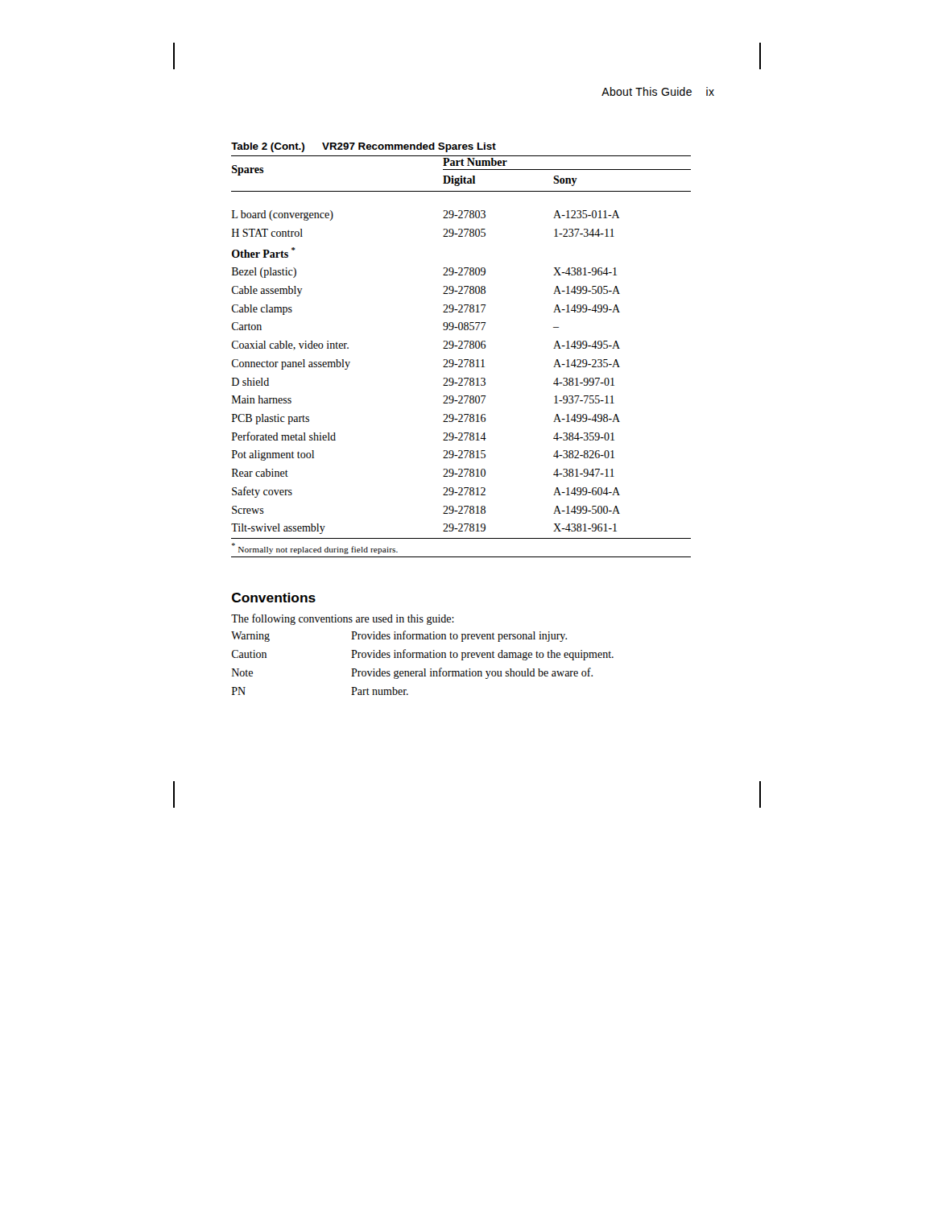About This Guideix
Table 2 (Cont.) VR297 Recommended Spares List
| Spares | Part Number |
| --- | --- |
| Digital | Sony |
| L board (convergence) | 29-27803 | A-1235-011-A |
| H STAT control | 29-27805 | 1-237-344-11 |
| Other Parts * | | |
| Bezel (plastic) | 29-27809 | X-4381-964-1 |
| Cable assembly | 29-27808 | A-1499-505-A |
| Cable clamps | 29-27817 | A-1499-499-A |
| Carton | 99-08577 | – |
| Coaxial cable, video inter. | 29-27806 | A-1499-495-A |
| Connector panel assembly | 29-27811 | A-1429-235-A |
| D shield | 29-27813 | 4-381-997-01 |
| Main harness | 29-27807 | 1-937-755-11 |
| PCB plastic parts | 29-27816 | A-1499-498-A |
| Perforated metal shield | 29-27814 | 4-384-359-01 |
| Pot alignment tool | 29-27815 | 4-382-826-01 |
| Rear cabinet | 29-27810 | 4-381-947-11 |
| Safety covers | 29-27812 | A-1499-604-A |
| Screws | 29-27818 | A-1499-500-A |
| Tilt-swivel assembly | 29-27819 | X-4381-961-1 |
| * Normally not replaced during field repairs. |
Conventions
The following conventions are used in this guide:
| Warning | Provides information to prevent personal injury. |
| Caution | Provides information to prevent damage to the equipment. |
| Note | Provides general information you should be aware of. |
| PN | Part number. |